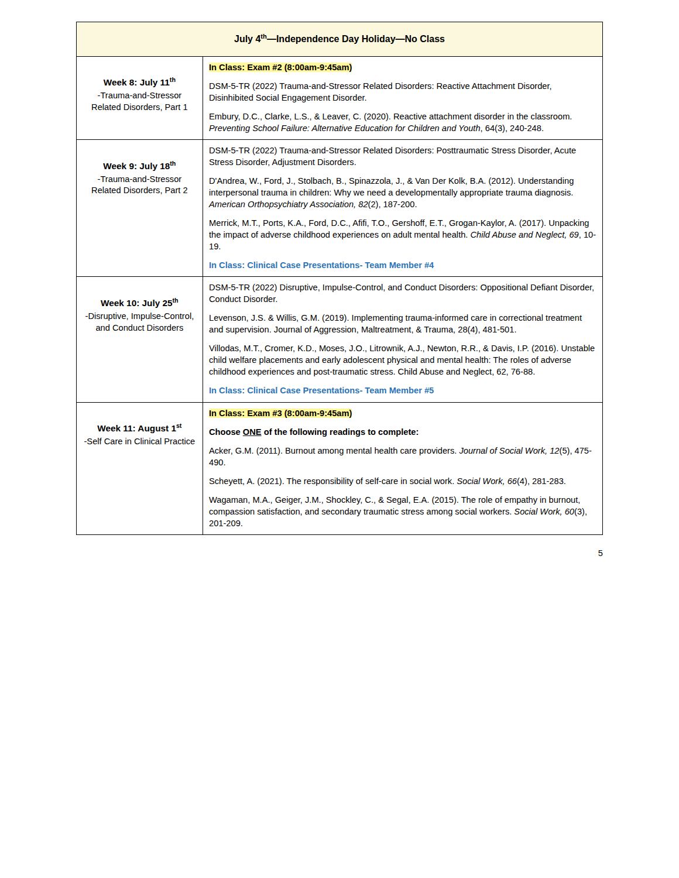| July 4 th —Independence Day Holiday—No Class |
| Week 8: July 11 th -Trauma-and-Stressor Related Disorders, Part 1 | In Class: Exam #2 (8:00am-9:45am) DSM-5-TR (2022) Trauma-and-Stressor Related Disorders: Reactive Attachment Disorder, Disinhibited Social Engagement Disorder. Embury, D.C., Clarke, L.S., & Leaver, C. (2020). Reactive attachment disorder in the classroom. Preventing School Failure: Alternative Education for Children and Youth , 64(3), 240-248. |
| Week 9: July 18 th -Trauma-and-Stressor Related Disorders, Part 2 | DSM-5-TR (2022) Trauma-and-Stressor Related Disorders: Posttraumatic Stress Disorder, Acute Stress Disorder, Adjustment Disorders. D'Andrea, W., Ford, J., Stolbach, B., Spinazzola, J., & Van Der Kolk, B.A. (2012). Understanding interpersonal trauma in children: Why we need a developmentally appropriate trauma diagnosis. American Orthopsychiatry Association, 82 (2), 187-200. Merrick, M.T., Ports, K.A., Ford, D.C., Afifi, T.O., Gershoff, E.T., Grogan-Kaylor, A. (2017). Unpacking the impact of adverse childhood experiences on adult mental health. Child Abuse and Neglect, 69 , 10-19. In Class: Clinical Case Presentations- Team Member #4 |
| Week 10: July 25 th -Disruptive, Impulse-Control, and Conduct Disorders | DSM-5-TR (2022) Disruptive, Impulse-Control, and Conduct Disorders: Oppositional Defiant Disorder, Conduct Disorder. Levenson, J.S. & Willis, G.M. (2019). Implementing trauma-informed care in correctional treatment and supervision. Journal of Aggression, Maltreatment, & Trauma, 28(4), 481-501. Villodas, M.T., Cromer, K.D., Moses, J.O., Litrownik, A.J., Newton, R.R., & Davis, I.P. (2016). Unstable child welfare placements and early adolescent physical and mental health: The roles of adverse childhood experiences and post-traumatic stress. Child Abuse and Neglect, 62, 76-88. In Class: Clinical Case Presentations- Team Member #5 |
| Week 11: August 1 st -Self Care in Clinical Practice | In Class: Exam #3 (8:00am-9:45am) Choose ONE of the following readings to complete: Acker, G.M. (2011). Burnout among mental health care providers. Journal of Social Work, 12 (5), 475-490. Scheyett, A. (2021). The responsibility of self-care in social work. Social Work, 66 (4), 281-283. Wagaman, M.A., Geiger, J.M., Shockley, C., & Segal, E.A. (2015). The role of empathy in burnout, compassion satisfaction, and secondary traumatic stress among social workers. Social Work, 60 (3), 201-209. |
5